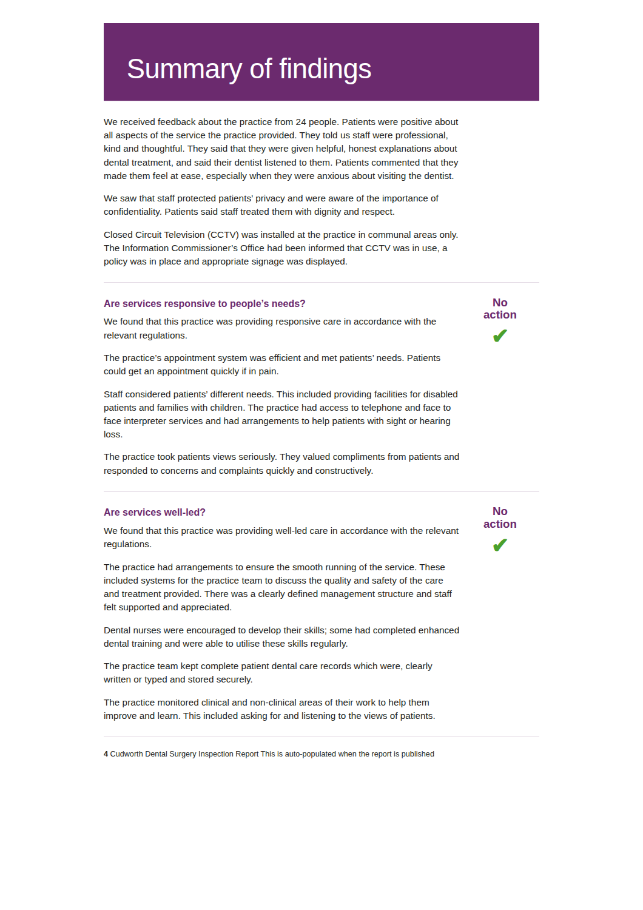Summary of findings
| We received feedback about the practice from 24 people. Patients were positive about all aspects of the service the practice provided. They told us staff were professional, kind and thoughtful. They said that they were given helpful, honest explanations about dental treatment, and said their dentist listened to them. Patients commented that they made them feel at ease, especially when they were anxious about visiting the dentist. We saw that staff protected patients’ privacy and were aware of the importance of confidentiality. Patients said staff treated them with dignity and respect. Closed Circuit Television (CCTV) was installed at the practice in communal areas only. The Information Commissioner’s Office had been informed that CCTV was in use, a policy was in place and appropriate signage was displayed. | |
| Are services responsive to people’s needs? We found that this practice was providing responsive care in accordance with the relevant regulations. The practice’s appointment system was efficient and met patients’ needs. Patients could get an appointment quickly if in pain. Staff considered patients’ different needs. This included providing facilities for disabled patients and families with children. The practice had access to telephone and face to face interpreter services and had arrangements to help patients with sight or hearing loss. The practice took patients views seriously. They valued compliments from patients and responded to concerns and complaints quickly and constructively. | No action ✔ |
| Are services well-led? We found that this practice was providing well-led care in accordance with the relevant regulations. The practice had arrangements to ensure the smooth running of the service. These included systems for the practice team to discuss the quality and safety of the care and treatment provided. There was a clearly defined management structure and staff felt supported and appreciated. Dental nurses were encouraged to develop their skills; some had completed enhanced dental training and were able to utilise these skills regularly. The practice team kept complete patient dental care records which were, clearly written or typed and stored securely. The practice monitored clinical and non-clinical areas of their work to help them improve and learn. This included asking for and listening to the views of patients. | No action ✔ |
4 Cudworth Dental Surgery Inspection Report This is auto-populated when the report is published